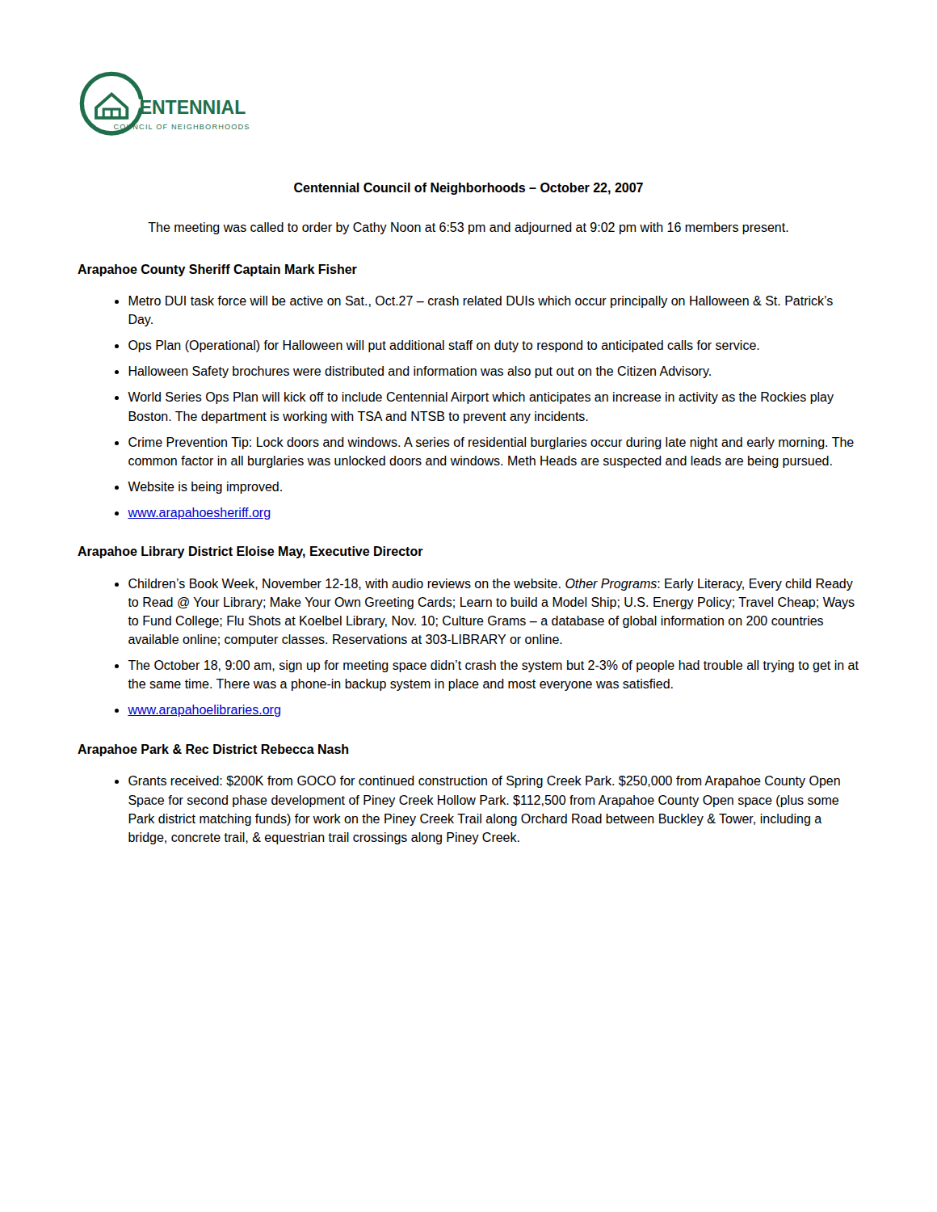ENTENNIAL COUNCIL OF NEIGHBORHOODS
Centennial Council of Neighborhoods – October 22, 2007
The meeting was called to order by Cathy Noon at 6:53 pm and adjourned at 9:02 pm with 16 members present.
Arapahoe County Sheriff Captain Mark Fisher
Metro DUI task force will be active on Sat., Oct.27 – crash related DUIs which occur principally on Halloween & St. Patrick’s Day.
Ops Plan (Operational) for Halloween will put additional staff on duty to respond to anticipated calls for service.
Halloween Safety brochures were distributed and information was also put out on the Citizen Advisory.
World Series Ops Plan will kick off to include Centennial Airport which anticipates an increase in activity as the Rockies play Boston. The department is working with TSA and NTSB to prevent any incidents.
Crime Prevention Tip: Lock doors and windows. A series of residential burglaries occur during late night and early morning. The common factor in all burglaries was unlocked doors and windows. Meth Heads are suspected and leads are being pursued.
Website is being improved.
www.arapahoesheriff.org
Arapahoe Library District Eloise May, Executive Director
Children’s Book Week, November 12-18, with audio reviews on the website. Other Programs: Early Literacy, Every child Ready to Read @ Your Library; Make Your Own Greeting Cards; Learn to build a Model Ship; U.S. Energy Policy; Travel Cheap; Ways to Fund College; Flu Shots at Koelbel Library, Nov. 10; Culture Grams – a database of global information on 200 countries available online; computer classes. Reservations at 303-LIBRARY or online.
The October 18, 9:00 am, sign up for meeting space didn’t crash the system but 2-3% of people had trouble all trying to get in at the same time. There was a phone-in backup system in place and most everyone was satisfied.
www.arapahoelibraries.org
Arapahoe Park & Rec District Rebecca Nash
Grants received: $200K from GOCO for continued construction of Spring Creek Park. $250,000 from Arapahoe County Open Space for second phase development of Piney Creek Hollow Park. $112,500 from Arapahoe County Open space (plus some Park district matching funds) for work on the Piney Creek Trail along Orchard Road between Buckley & Tower, including a bridge, concrete trail, & equestrian trail crossings along Piney Creek.